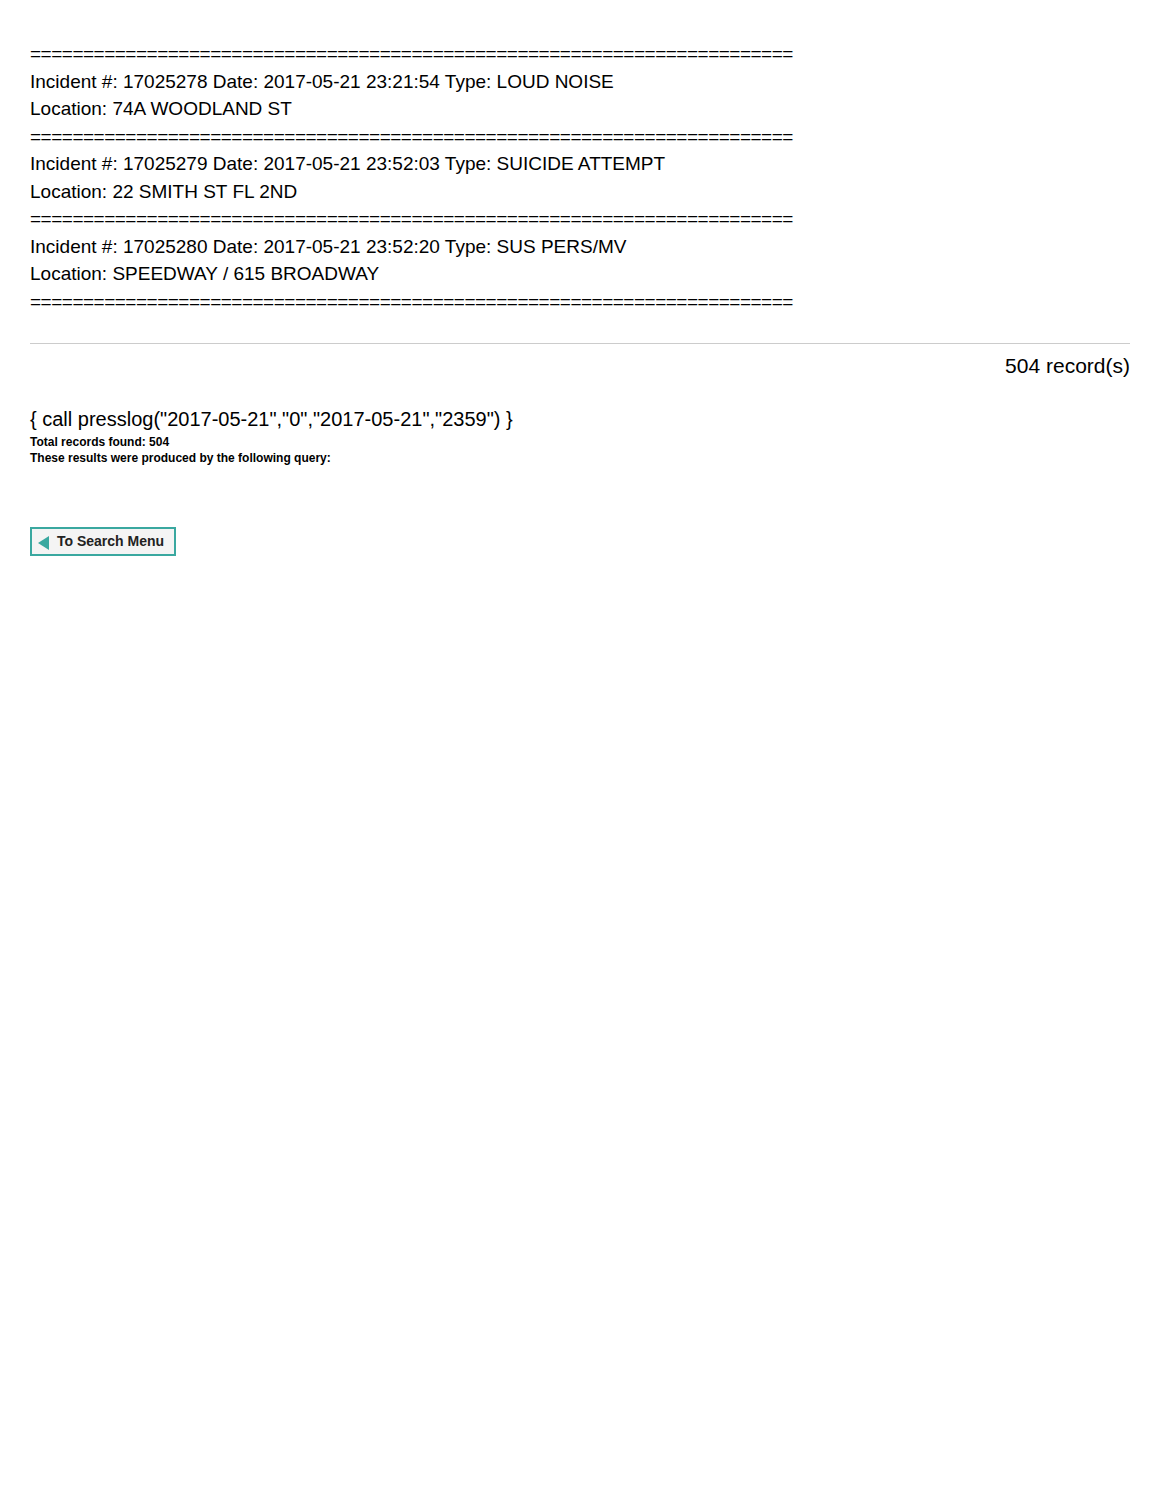========================================================================
Incident #: 17025278 Date: 2017-05-21 23:21:54 Type: LOUD NOISE
Location: 74A WOODLAND ST
========================================================================
Incident #: 17025279 Date: 2017-05-21 23:52:03 Type: SUICIDE ATTEMPT
Location: 22 SMITH ST FL 2ND
========================================================================
Incident #: 17025280 Date: 2017-05-21 23:52:20 Type: SUS PERS/MV
Location: SPEEDWAY / 615 BROADWAY
========================================================================
504 record(s)
{ call presslog("2017-05-21","0","2017-05-21","2359") }
Total records found: 504
These results were produced by the following query:
To Search Menu